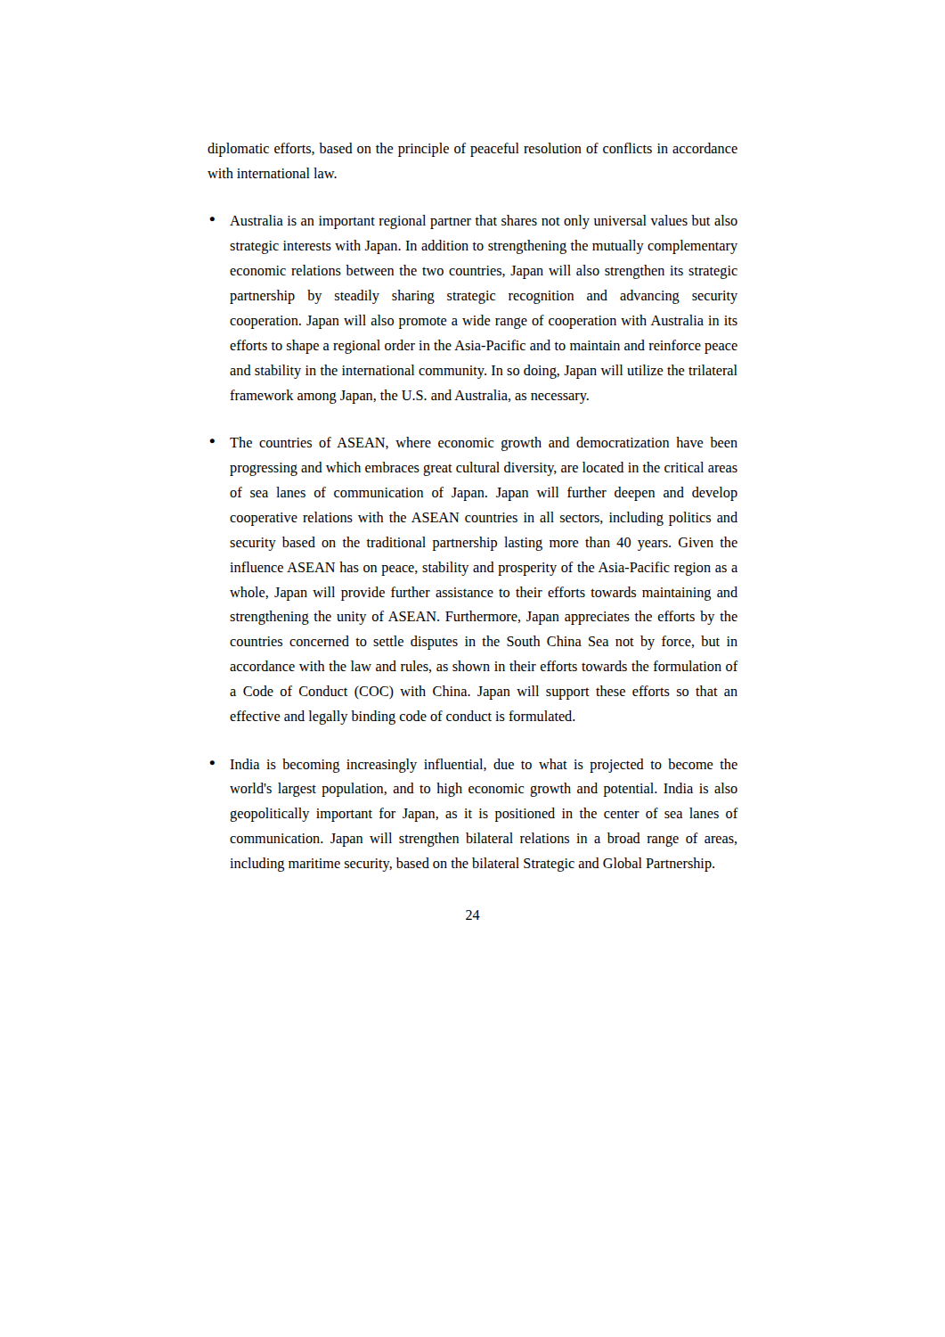diplomatic efforts, based on the principle of peaceful resolution of conflicts in accordance with international law.
Australia is an important regional partner that shares not only universal values but also strategic interests with Japan. In addition to strengthening the mutually complementary economic relations between the two countries, Japan will also strengthen its strategic partnership by steadily sharing strategic recognition and advancing security cooperation. Japan will also promote a wide range of cooperation with Australia in its efforts to shape a regional order in the Asia-Pacific and to maintain and reinforce peace and stability in the international community. In so doing, Japan will utilize the trilateral framework among Japan, the U.S. and Australia, as necessary.
The countries of ASEAN, where economic growth and democratization have been progressing and which embraces great cultural diversity, are located in the critical areas of sea lanes of communication of Japan. Japan will further deepen and develop cooperative relations with the ASEAN countries in all sectors, including politics and security based on the traditional partnership lasting more than 40 years. Given the influence ASEAN has on peace, stability and prosperity of the Asia-Pacific region as a whole, Japan will provide further assistance to their efforts towards maintaining and strengthening the unity of ASEAN. Furthermore, Japan appreciates the efforts by the countries concerned to settle disputes in the South China Sea not by force, but in accordance with the law and rules, as shown in their efforts towards the formulation of a Code of Conduct (COC) with China. Japan will support these efforts so that an effective and legally binding code of conduct is formulated.
India is becoming increasingly influential, due to what is projected to become the world's largest population, and to high economic growth and potential. India is also geopolitically important for Japan, as it is positioned in the center of sea lanes of communication. Japan will strengthen bilateral relations in a broad range of areas, including maritime security, based on the bilateral Strategic and Global Partnership.
24